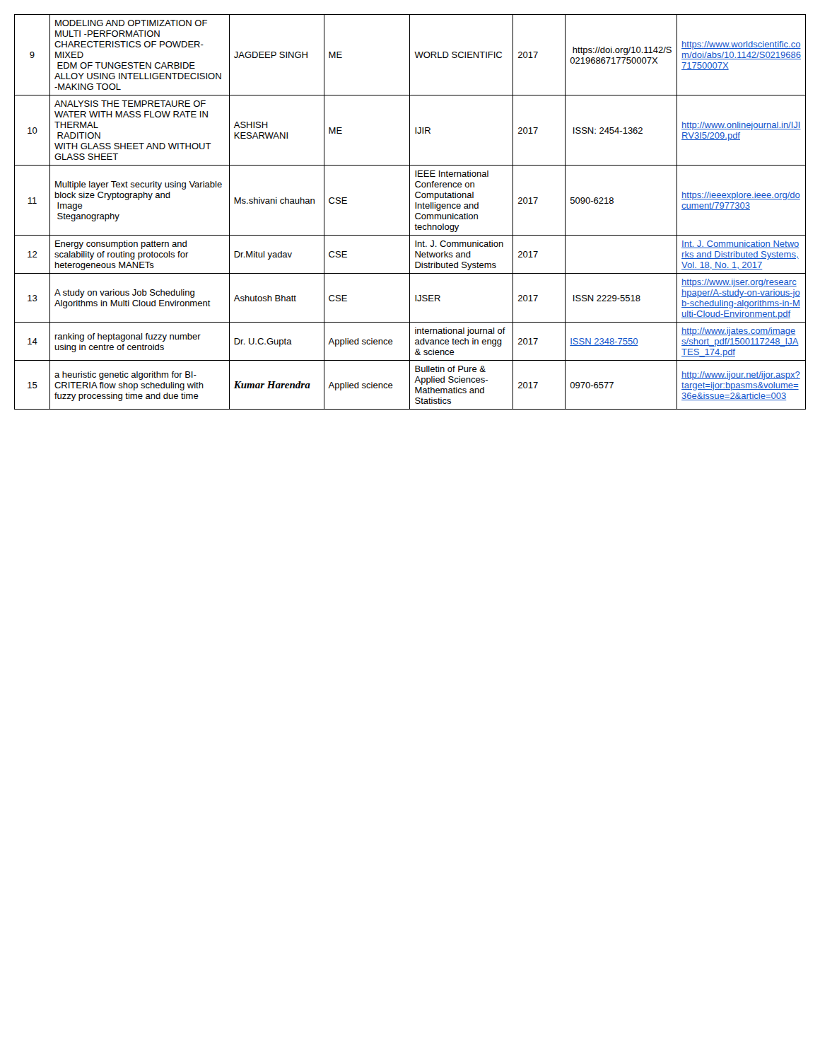| 9 | MODELING AND OPTIMIZATION OF MULTI -PERFORMATION CHARECTERISTICS OF POWDER- MIXED EDM OF TUNGESTEN CARBIDE ALLOY USING INTELLIGENTDECISION -MAKING TOOL | JAGDEEP SINGH | ME | WORLD SCIENTIFIC | 2017 | https://doi.org/10.1142/S0219686717750007X | https://www.worldscientific.com/doi/abs/10.1142/S021968671750007X |
| 10 | ANALYSIS THE TEMPRETAURE OF WATER WITH MASS FLOW RATE IN THERMAL RADITION WITH GLASS SHEET AND WITHOUT GLASS SHEET | ASHISH KESARWANI | ME | IJIR | 2017 | ISSN: 2454-1362 | http://www.onlinejournal.in/IJIRV3I5/209.pdf |
| 11 | Multiple layer Text security using Variable block size Cryptography and Image Steganography | Ms.shivani chauhan | CSE | IEEE International Conference on Computational Intelligence and Communication technology | 2017 | 5090-6218 | https://ieeexplore.ieee.org/document/7977303 |
| 12 | Energy consumption pattern and scalability of routing protocols for heterogeneous MANETs | Dr.Mitul yadav | CSE | Int. J. Communication Networks and Distributed Systems | 2017 | | Int. J. Communication Networks and Distributed Systems, Vol. 18, No. 1, 2017 |
| 13 | A study on various Job Scheduling Algorithms in Multi Cloud Environment | Ashutosh Bhatt | CSE | IJSER | 2017 | ISSN 2229-5518 | https://www.ijser.org/researchpaper/A-study-on-various-job-scheduling-algorithms-in-Multi-Cloud-Environment.pdf |
| 14 | ranking of heptagonal fuzzy number using in centre of centroids | Dr. U.C.Gupta | Applied science | international journal of advance tech in engg & science | 2017 | ISSN 2348-7550 | http://www.ijates.com/images/short_pdf/1500117248_IJATES_174.pdf |
| 15 | a heuristic genetic algorithm for BI-CRITERIA flow shop scheduling with fuzzy processing time and due time | Kumar Harendra | Applied science | Bulletin of Pure & Applied Sciences-Mathematics and Statistics | 2017 | 0970-6577 | http://www.ijour.net/ijor.aspx?target=ijor:bpasms&volume=36e&issue=2&article=003 |